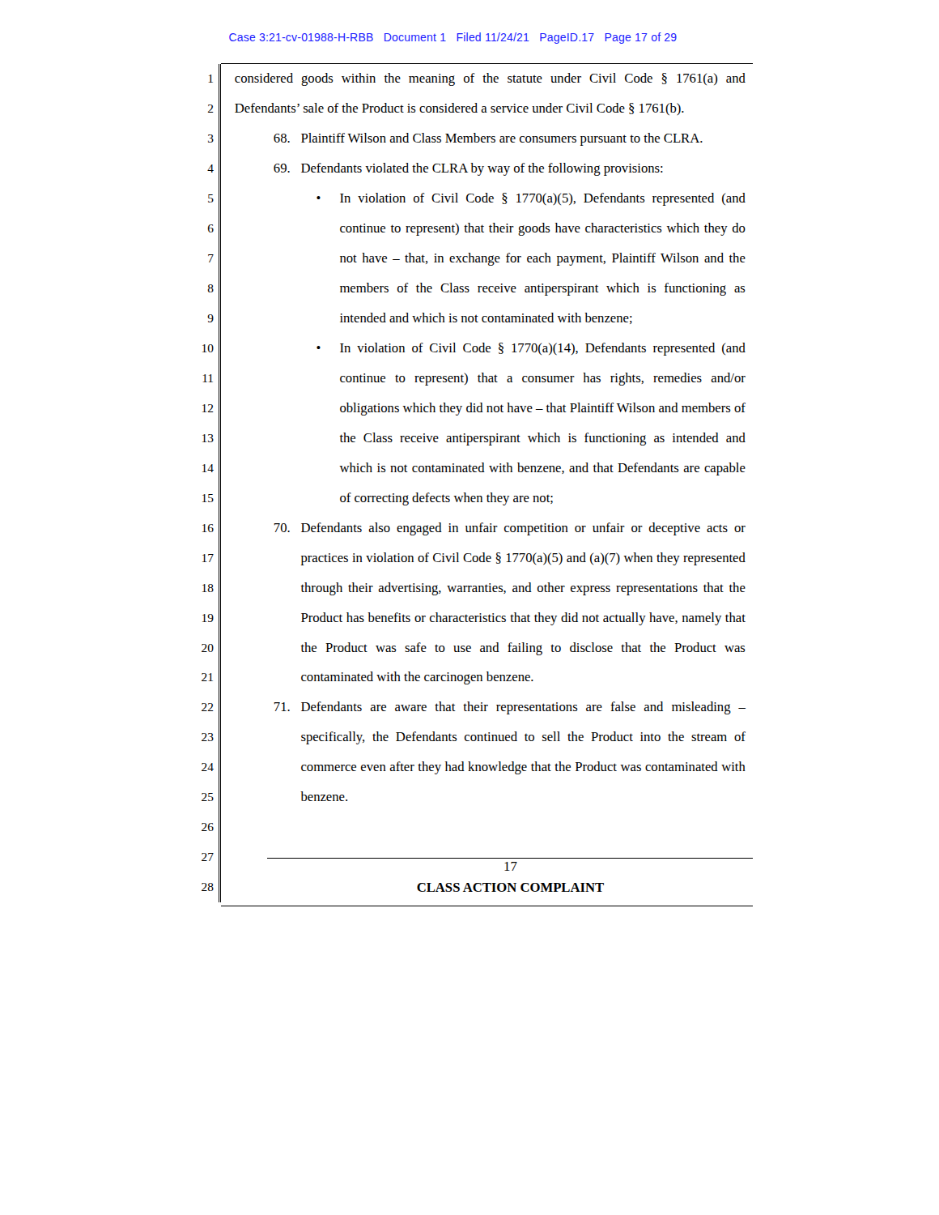Case 3:21-cv-01988-H-RBB Document 1 Filed 11/24/21 PageID.17 Page 17 of 29
1
2
3
4
5
6
7
8
9
10
11
12
13
14
15
16
17
18
19
20
21
22
23
24
25
26
27
28
considered goods within the meaning of the statute under Civil Code § 1761(a) and Defendants’ sale of the Product is considered a service under Civil Code § 1761(b).
68.
Plaintiff Wilson and Class Members are consumers pursuant to the CLRA.
69.
Defendants violated the CLRA by way of the following provisions:
In violation of Civil Code § 1770(a)(5), Defendants represented (and continue to represent) that their goods have characteristics which they do not have – that, in exchange for each payment, Plaintiff Wilson and the members of the Class receive antiperspirant which is functioning as intended and which is not contaminated with benzene;
In violation of Civil Code § 1770(a)(14), Defendants represented (and continue to represent) that a consumer has rights, remedies and/or obligations which they did not have – that Plaintiff Wilson and members of the Class receive antiperspirant which is functioning as intended and which is not contaminated with benzene, and that Defendants are capable of correcting defects when they are not;
70.
Defendants also engaged in unfair competition or unfair or deceptive acts or practices in violation of Civil Code § 1770(a)(5) and (a)(7) when they represented through their advertising, warranties, and other express representations that the Product has benefits or characteristics that they did not actually have, namely that the Product was safe to use and failing to disclose that the Product was contaminated with the carcinogen benzene.
71.
Defendants are aware that their representations are false and misleading – specifically, the Defendants continued to sell the Product into the stream of commerce even after they had knowledge that the Product was contaminated with benzene.
17
CLASS ACTION COMPLAINT